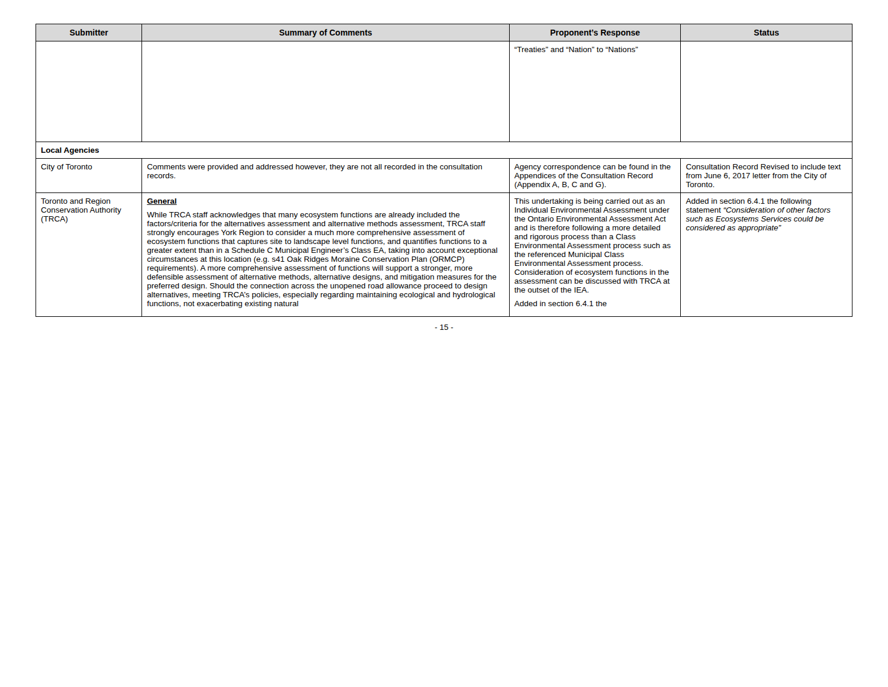| Submitter | Summary of Comments | Proponent’s Response | Status |
| --- | --- | --- | --- |
| | | “Treaties” and “Nation” to “Nations” | |
| Local Agencies |
| City of Toronto | Comments were provided and addressed however, they are not all recorded in the consultation records. | Agency correspondence can be found in the Appendices of the Consultation Record (Appendix A, B, C and G). | Consultation Record Revised to include text from June 6, 2017 letter from the City of Toronto. |
| Toronto and Region Conservation Authority (TRCA) | General While TRCA staff acknowledges that many ecosystem functions are already included the factors/criteria for the alternatives assessment and alternative methods assessment, TRCA staff strongly encourages York Region to consider a much more comprehensive assessment of ecosystem functions that captures site to landscape level functions, and quantifies functions to a greater extent than in a Schedule C Municipal Engineer’s Class EA, taking into account exceptional circumstances at this location (e.g. s41 Oak Ridges Moraine Conservation Plan (ORMCP) requirements). A more comprehensive assessment of functions will support a stronger, more defensible assessment of alternative methods, alternative designs, and mitigation measures for the preferred design. Should the connection across the unopened road allowance proceed to design alternatives, meeting TRCA’s policies, especially regarding maintaining ecological and hydrological functions, not exacerbating existing natural | This undertaking is being carried out as an Individual Environmental Assessment under the Ontario Environmental Assessment Act and is therefore following a more detailed and rigorous process than a Class Environmental Assessment process such as the referenced Municipal Class Environmental Assessment process. Consideration of ecosystem functions in the assessment can be discussed with TRCA at the outset of the IEA. Added in section 6.4.1 the | Added in section 6.4.1 the following statement “Consideration of other factors such as Ecosystems Services could be considered as appropriate” |
- 15 -